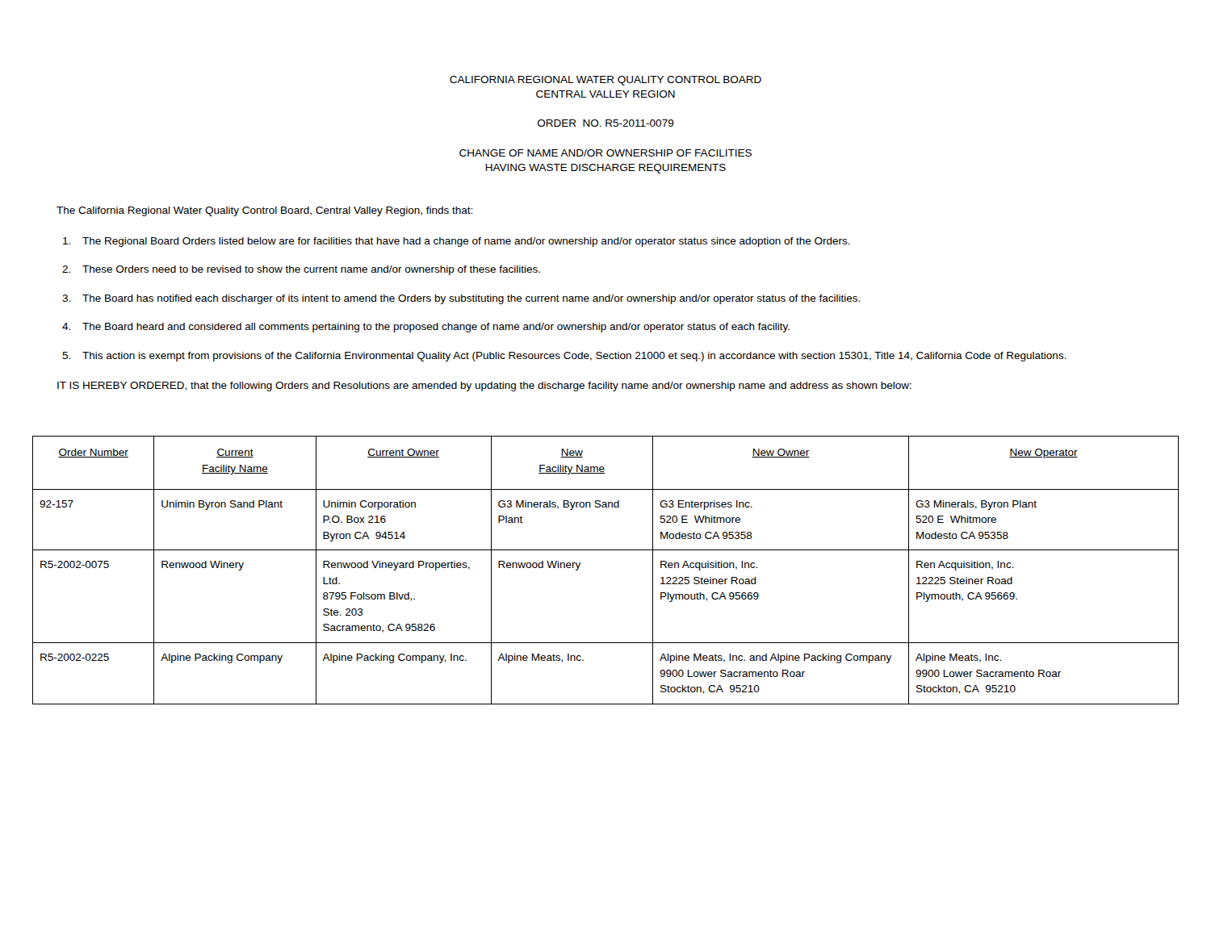CALIFORNIA REGIONAL WATER QUALITY CONTROL BOARD
CENTRAL VALLEY REGION
ORDER NO. R5-2011-0079
CHANGE OF NAME AND/OR OWNERSHIP OF FACILITIES
HAVING WASTE DISCHARGE REQUIREMENTS
The California Regional Water Quality Control Board, Central Valley Region, finds that:
The Regional Board Orders listed below are for facilities that have had a change of name and/or ownership and/or operator status since adoption of the Orders.
These Orders need to be revised to show the current name and/or ownership of these facilities.
The Board has notified each discharger of its intent to amend the Orders by substituting the current name and/or ownership and/or operator status of the facilities.
The Board heard and considered all comments pertaining to the proposed change of name and/or ownership and/or operator status of each facility.
This action is exempt from provisions of the California Environmental Quality Act (Public Resources Code, Section 21000 et seq.) in accordance with section 15301, Title 14, California Code of Regulations.
IT IS HEREBY ORDERED, that the following Orders and Resolutions are amended by updating the discharge facility name and/or ownership name and address as shown below:
| Order Number | Current Facility Name | Current Owner | New Facility Name | New Owner | New Operator |
| --- | --- | --- | --- | --- | --- |
| 92-157 | Unimin Byron Sand Plant | Unimin Corporation P.O. Box 216 Byron CA 94514 | G3 Minerals, Byron Sand Plant | G3 Enterprises Inc. 520 E Whitmore Modesto CA 95358 | G3 Minerals, Byron Plant 520 E Whitmore Modesto CA 95358 |
| R5-2002-0075 | Renwood Winery | Renwood Vineyard Properties, Ltd. 8795 Folsom Blvd,. Ste. 203 Sacramento, CA 95826 | Renwood Winery | Ren Acquisition, Inc. 12225 Steiner Road Plymouth, CA 95669 | Ren Acquisition, Inc. 12225 Steiner Road Plymouth, CA 95669. |
| R5-2002-0225 | Alpine Packing Company | Alpine Packing Company, Inc. | Alpine Meats, Inc. | Alpine Meats, Inc. and Alpine Packing Company 9900 Lower Sacramento Roar Stockton, CA 95210 | Alpine Meats, Inc. 9900 Lower Sacramento Roar Stockton, CA 95210 |